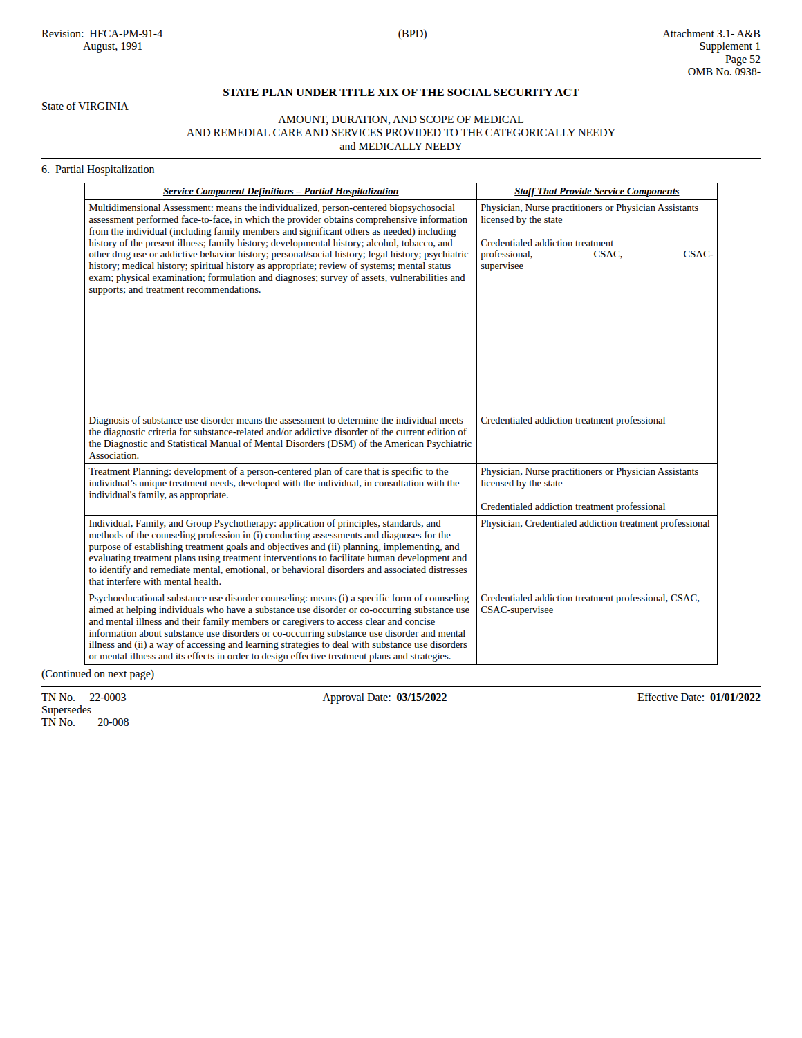Revision: HFCA-PM-91-4
August, 1991
(BPD)
Attachment 3.1- A&B
Supplement 1
Page 52
OMB No. 0938-
STATE PLAN UNDER TITLE XIX OF THE SOCIAL SECURITY ACT
State of VIRGINIA
AMOUNT, DURATION, AND SCOPE OF MEDICAL
AND REMEDIAL CARE AND SERVICES PROVIDED TO THE CATEGORICALLY NEEDY
and MEDICALLY NEEDY
6. Partial Hospitalization
| Service Component Definitions – Partial Hospitalization | Staff That Provide Service Components |
| --- | --- |
| Multidimensional Assessment: means the individualized, person-centered biopsychosocial assessment performed face-to-face, in which the provider obtains comprehensive information from the individual (including family members and significant others as needed) including history of the present illness; family history; developmental history; alcohol, tobacco, and other drug use or addictive behavior history; personal/social history; legal history; psychiatric history; medical history; spiritual history as appropriate; review of systems; mental status exam; physical examination; formulation and diagnoses; survey of assets, vulnerabilities and supports; and treatment recommendations. | Physician, Nurse practitioners or Physician Assistants licensed by the state Credentialed addiction treatment professional, CSAC, CSAC- supervisee |
| Diagnosis of substance use disorder means the assessment to determine the individual meets the diagnostic criteria for substance-related and/or addictive disorder of the current edition of the Diagnostic and Statistical Manual of Mental Disorders (DSM) of the American Psychiatric Association. | Credentialed addiction treatment professional |
| Treatment Planning: development of a person-centered plan of care that is specific to the individual’s unique treatment needs, developed with the individual, in consultation with the individual's family, as appropriate. | Physician, Nurse practitioners or Physician Assistants licensed by the state Credentialed addiction treatment professional |
| Individual, Family, and Group Psychotherapy: application of principles, standards, and methods of the counseling profession in (i) conducting assessments and diagnoses for the purpose of establishing treatment goals and objectives and (ii) planning, implementing, and evaluating treatment plans using treatment interventions to facilitate human development and to identify and remediate mental, emotional, or behavioral disorders and associated distresses that interfere with mental health. | Physician, Credentialed addiction treatment professional |
| Psychoeducational substance use disorder counseling: means (i) a specific form of counseling aimed at helping individuals who have a substance use disorder or co-occurring substance use and mental illness and their family members or caregivers to access clear and concise information about substance use disorders or co-occurring substance use disorder and mental illness and (ii) a way of accessing and learning strategies to deal with substance use disorders or mental illness and its effects in order to design effective treatment plans and strategies. | Credentialed addiction treatment professional, CSAC, CSAC-supervisee |
(Continued on next page)
TN No. 22-0003
Approval Date: 03/15/2022
Effective Date: 01/01/2022
Supersedes
TN No. 20-008